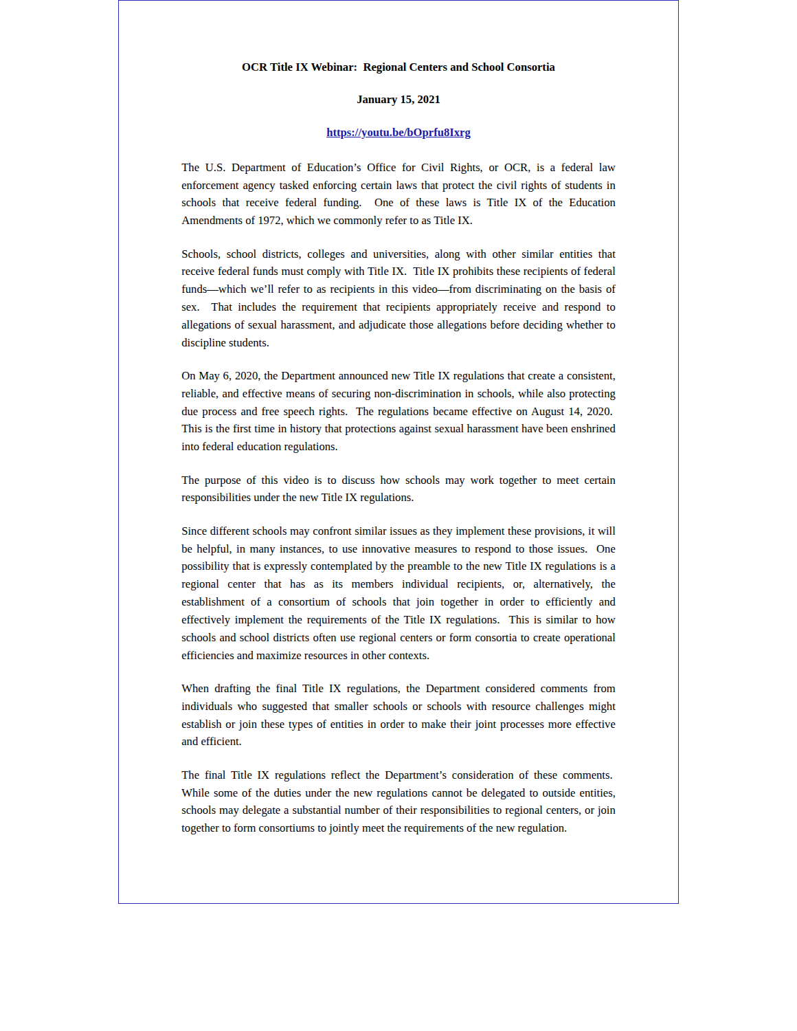OCR Title IX Webinar: Regional Centers and School Consortia
January 15, 2021
https://youtu.be/bOprfu8Ixrg
The U.S. Department of Education’s Office for Civil Rights, or OCR, is a federal law enforcement agency tasked enforcing certain laws that protect the civil rights of students in schools that receive federal funding. One of these laws is Title IX of the Education Amendments of 1972, which we commonly refer to as Title IX.
Schools, school districts, colleges and universities, along with other similar entities that receive federal funds must comply with Title IX. Title IX prohibits these recipients of federal funds—which we’ll refer to as recipients in this video—from discriminating on the basis of sex. That includes the requirement that recipients appropriately receive and respond to allegations of sexual harassment, and adjudicate those allegations before deciding whether to discipline students.
On May 6, 2020, the Department announced new Title IX regulations that create a consistent, reliable, and effective means of securing non-discrimination in schools, while also protecting due process and free speech rights. The regulations became effective on August 14, 2020. This is the first time in history that protections against sexual harassment have been enshrined into federal education regulations.
The purpose of this video is to discuss how schools may work together to meet certain responsibilities under the new Title IX regulations.
Since different schools may confront similar issues as they implement these provisions, it will be helpful, in many instances, to use innovative measures to respond to those issues. One possibility that is expressly contemplated by the preamble to the new Title IX regulations is a regional center that has as its members individual recipients, or, alternatively, the establishment of a consortium of schools that join together in order to efficiently and effectively implement the requirements of the Title IX regulations. This is similar to how schools and school districts often use regional centers or form consortia to create operational efficiencies and maximize resources in other contexts.
When drafting the final Title IX regulations, the Department considered comments from individuals who suggested that smaller schools or schools with resource challenges might establish or join these types of entities in order to make their joint processes more effective and efficient.
The final Title IX regulations reflect the Department’s consideration of these comments. While some of the duties under the new regulations cannot be delegated to outside entities, schools may delegate a substantial number of their responsibilities to regional centers, or join together to form consortiums to jointly meet the requirements of the new regulation.